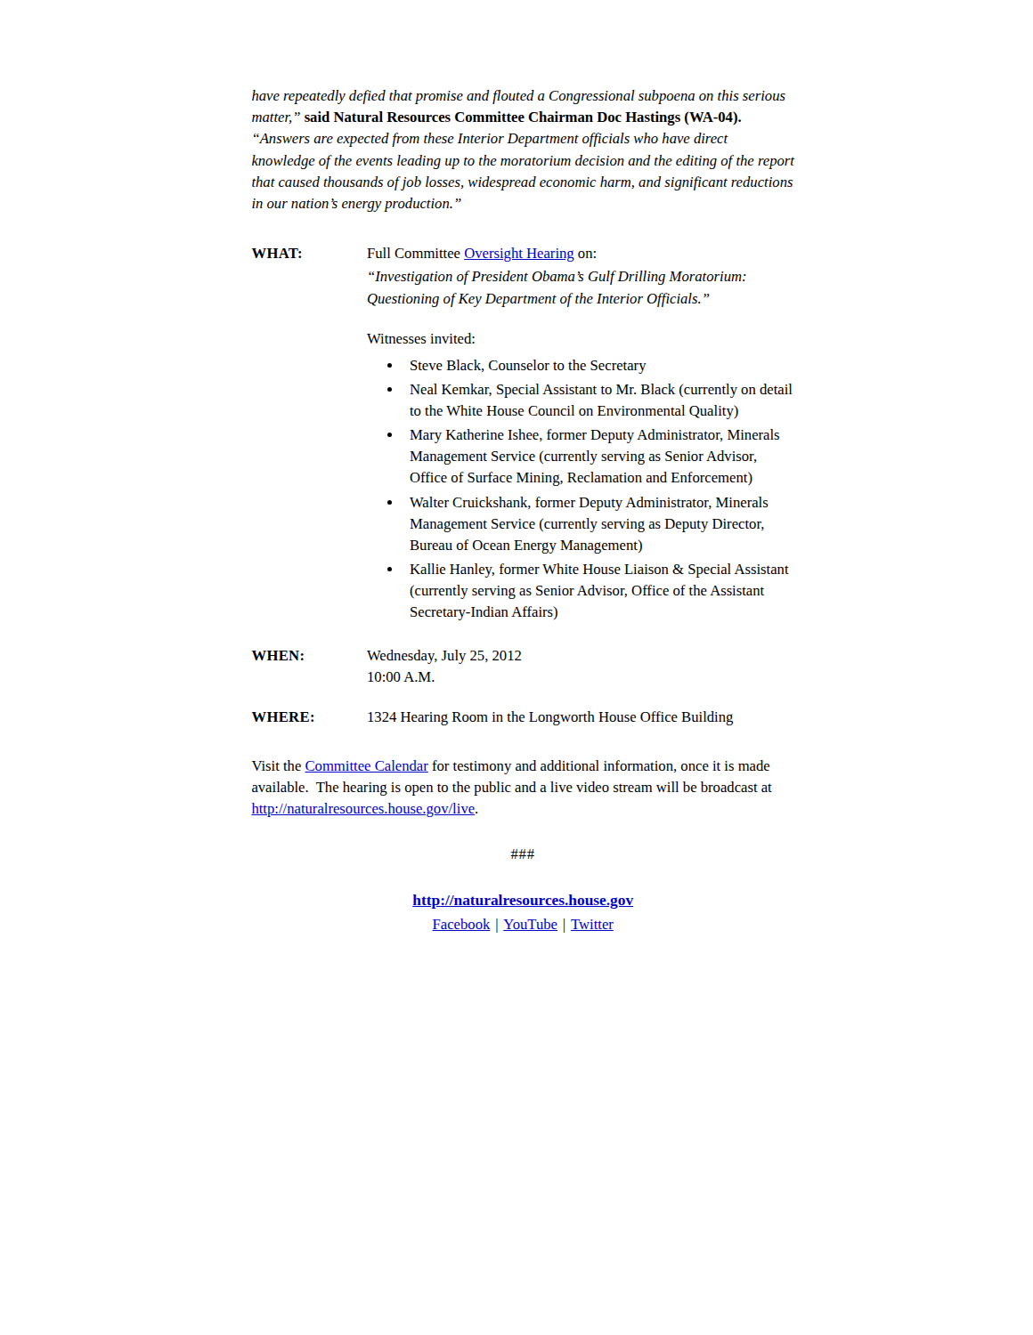have repeatedly defied that promise and flouted a Congressional subpoena on this serious matter,” said Natural Resources Committee Chairman Doc Hastings (WA-04). “Answers are expected from these Interior Department officials who have direct knowledge of the events leading up to the moratorium decision and the editing of the report that caused thousands of job losses, widespread economic harm, and significant reductions in our nation’s energy production.”
| WHAT: | Full Committee Oversight Hearing on: “Investigation of President Obama’s Gulf Drilling Moratorium: Questioning of Key Department of the Interior Officials.” Witnesses invited: Steve Black, Counselor to the Secretary Neal Kemkar, Special Assistant to Mr. Black (currently on detail to the White House Council on Environmental Quality) Mary Katherine Ishee, former Deputy Administrator, Minerals Management Service (currently serving as Senior Advisor, Office of Surface Mining, Reclamation and Enforcement) Walter Cruickshank, former Deputy Administrator, Minerals Management Service (currently serving as Deputy Director, Bureau of Ocean Energy Management) Kallie Hanley, former White House Liaison & Special Assistant (currently serving as Senior Advisor, Office of the Assistant Secretary-Indian Affairs) |
| WHEN: | Wednesday, July 25, 2012 10:00 A.M. |
| WHERE: | 1324 Hearing Room in the Longworth House Office Building |
Visit the Committee Calendar for testimony and additional information, once it is made available. The hearing is open to the public and a live video stream will be broadcast at http://naturalresources.house.gov/live.
###
http://naturalresources.house.gov Facebook | YouTube | Twitter